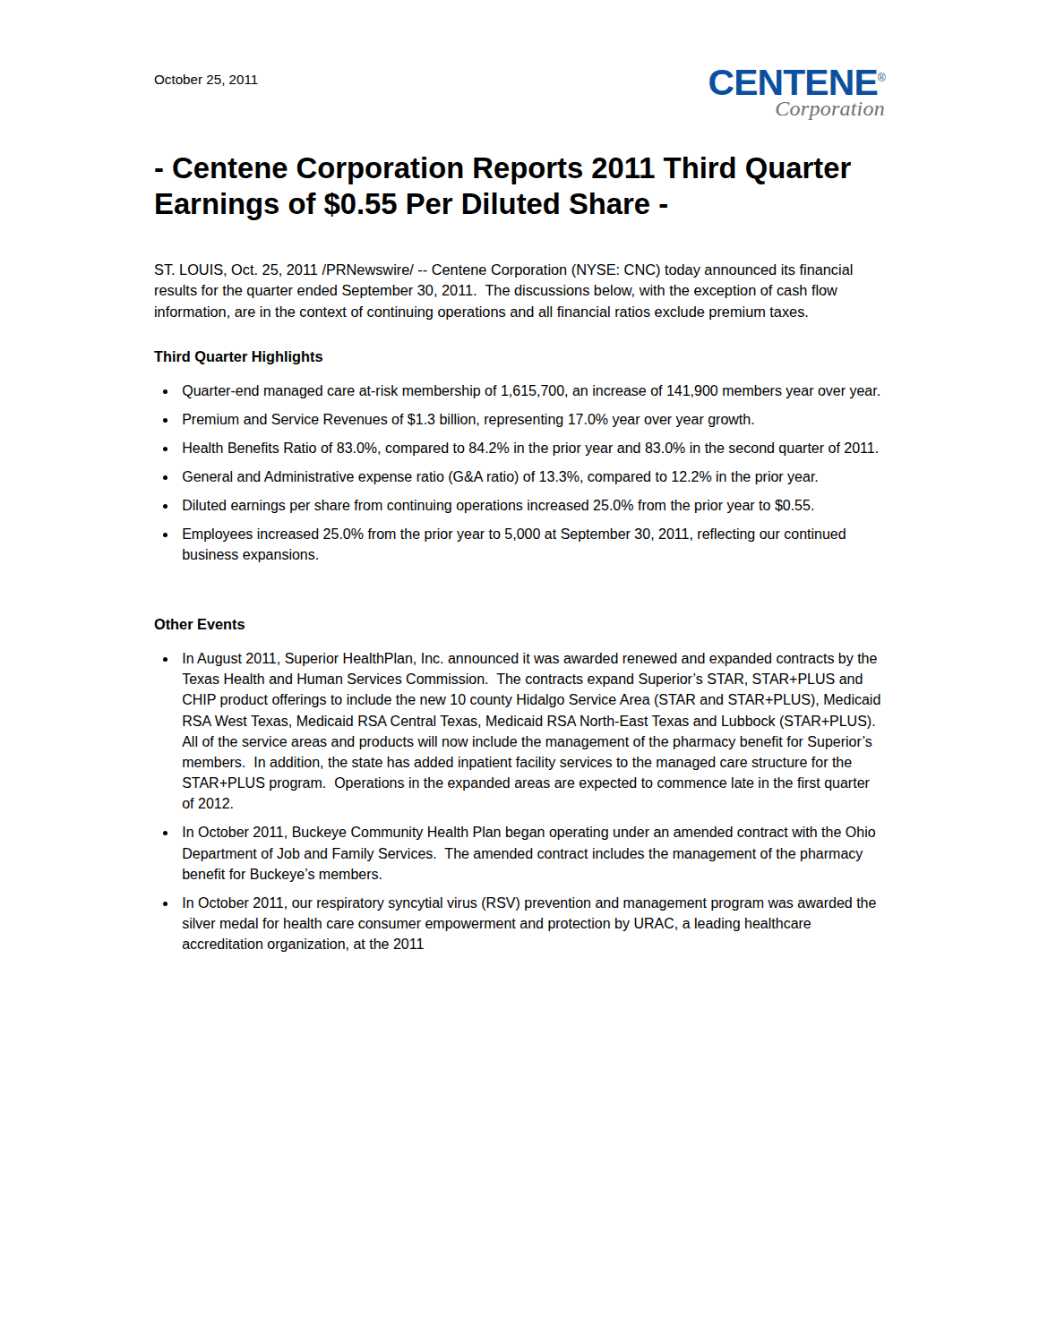October 25, 2011
CENTENE®
Corporation
- Centene Corporation Reports 2011 Third Quarter Earnings of $0.55 Per Diluted Share -
ST. LOUIS, Oct. 25, 2011 /PRNewswire/ -- Centene Corporation (NYSE: CNC) today announced its financial results for the quarter ended September 30, 2011. The discussions below, with the exception of cash flow information, are in the context of continuing operations and all financial ratios exclude premium taxes.
Third Quarter Highlights
Quarter-end managed care at-risk membership of 1,615,700, an increase of 141,900 members year over year.
Premium and Service Revenues of $1.3 billion, representing 17.0% year over year growth.
Health Benefits Ratio of 83.0%, compared to 84.2% in the prior year and 83.0% in the second quarter of 2011.
General and Administrative expense ratio (G&A ratio) of 13.3%, compared to 12.2% in the prior year.
Diluted earnings per share from continuing operations increased 25.0% from the prior year to $0.55.
Employees increased 25.0% from the prior year to 5,000 at September 30, 2011, reflecting our continued business expansions.
Other Events
In August 2011, Superior HealthPlan, Inc. announced it was awarded renewed and expanded contracts by the Texas Health and Human Services Commission. The contracts expand Superior’s STAR, STAR+PLUS and CHIP product offerings to include the new 10 county Hidalgo Service Area (STAR and STAR+PLUS), Medicaid RSA West Texas, Medicaid RSA Central Texas, Medicaid RSA North-East Texas and Lubbock (STAR+PLUS). All of the service areas and products will now include the management of the pharmacy benefit for Superior’s members. In addition, the state has added inpatient facility services to the managed care structure for the STAR+PLUS program. Operations in the expanded areas are expected to commence late in the first quarter of 2012.
In October 2011, Buckeye Community Health Plan began operating under an amended contract with the Ohio Department of Job and Family Services. The amended contract includes the management of the pharmacy benefit for Buckeye’s members.
In October 2011, our respiratory syncytial virus (RSV) prevention and management program was awarded the silver medal for health care consumer empowerment and protection by URAC, a leading healthcare accreditation organization, at the 2011